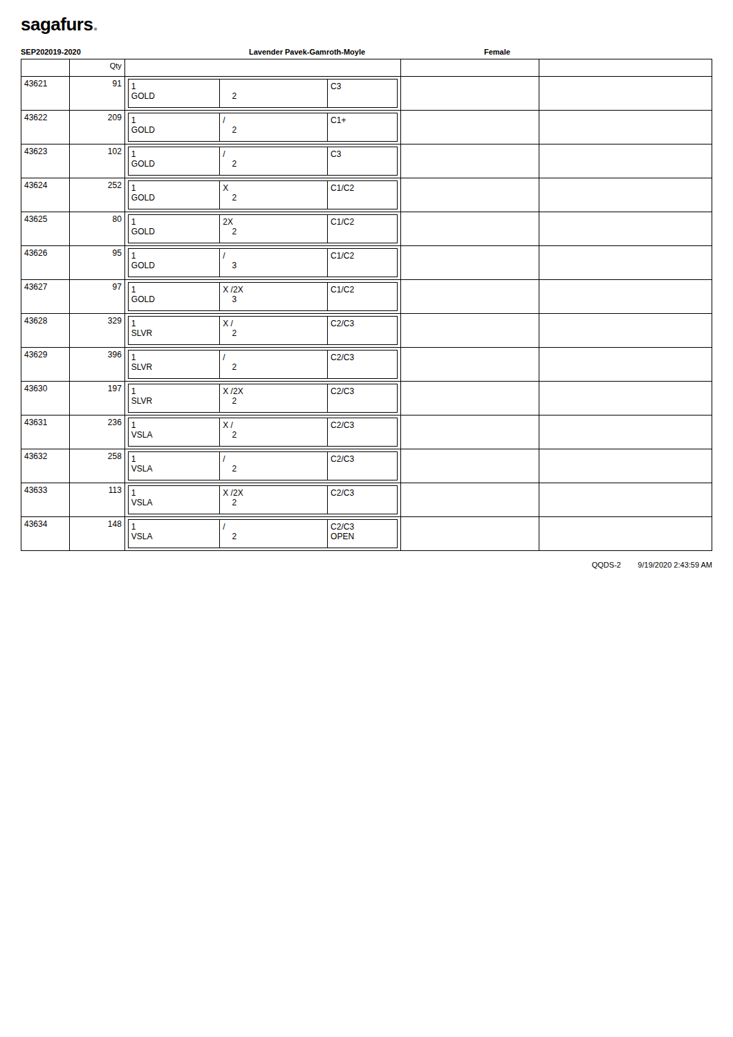sagafurs.
| SEP202019-2020 | Lavender Pavek-Gamroth-Moyle | Female |
| | Qty | | | |
| --- | --- | --- | --- | --- |
| 43621 | 91 | / 1 GOLD / 2 / C3 / | | |
| 43622 | 209 | / 1 GOLD / / 2 / C1+ / | | |
| 43623 | 102 | / 1 GOLD / / 2 / C3 / | | |
| 43624 | 252 | / 1 GOLD / X 2 / C1/C2 / | | |
| 43625 | 80 | / 1 GOLD / 2X 2 / C1/C2 / | | |
| 43626 | 95 | / 1 GOLD / / 3 / C1/C2 / | | |
| 43627 | 97 | / 1 GOLD / X /2X 3 / C1/C2 / | | |
| 43628 | 329 | / 1 SLVR / X / 2 / C2/C3 / | | |
| 43629 | 396 | / 1 SLVR / / 2 / C2/C3 / | | |
| 43630 | 197 | / 1 SLVR / X /2X 2 / C2/C3 / | | |
| 43631 | 236 | / 1 VSLA / X / 2 / C2/C3 / | | |
| 43632 | 258 | / 1 VSLA / / 2 / C2/C3 / | | |
| 43633 | 113 | / 1 VSLA / X /2X 2 / C2/C3 / | | |
| 43634 | 148 | / 1 VSLA / / 2 / C2/C3 OPEN / | | |
QQDS-2 9/19/2020 2:43:59 AM